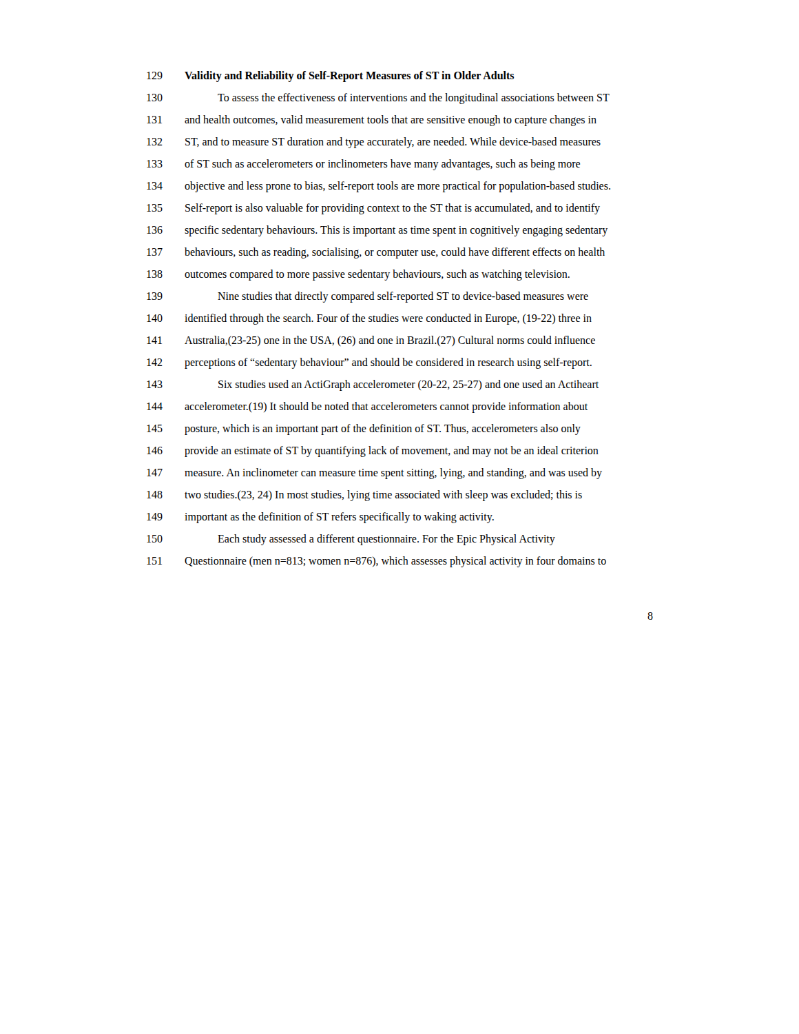129
Validity and Reliability of Self-Report Measures of ST in Older Adults
130
To assess the effectiveness of interventions and the longitudinal associations between ST
131
and health outcomes, valid measurement tools that are sensitive enough to capture changes in
132
ST, and to measure ST duration and type accurately, are needed. While device-based measures
133
of ST such as accelerometers or inclinometers have many advantages, such as being more
134
objective and less prone to bias, self-report tools are more practical for population-based studies.
135
Self-report is also valuable for providing context to the ST that is accumulated, and to identify
136
specific sedentary behaviours. This is important as time spent in cognitively engaging sedentary
137
behaviours, such as reading, socialising, or computer use, could have different effects on health
138
outcomes compared to more passive sedentary behaviours, such as watching television.
139
Nine studies that directly compared self-reported ST to device-based measures were
140
identified through the search. Four of the studies were conducted in Europe, (19-22) three in
141
Australia,(23-25) one in the USA, (26) and one in Brazil.(27) Cultural norms could influence
142
perceptions of “sedentary behaviour” and should be considered in research using self-report.
143
Six studies used an ActiGraph accelerometer (20-22, 25-27) and one used an Actiheart
144
accelerometer.(19) It should be noted that accelerometers cannot provide information about
145
posture, which is an important part of the definition of ST. Thus, accelerometers also only
146
provide an estimate of ST by quantifying lack of movement, and may not be an ideal criterion
147
measure. An inclinometer can measure time spent sitting, lying, and standing, and was used by
148
two studies.(23, 24) In most studies, lying time associated with sleep was excluded; this is
149
important as the definition of ST refers specifically to waking activity.
150
Each study assessed a different questionnaire. For the Epic Physical Activity
151
Questionnaire (men n=813; women n=876), which assesses physical activity in four domains to
8